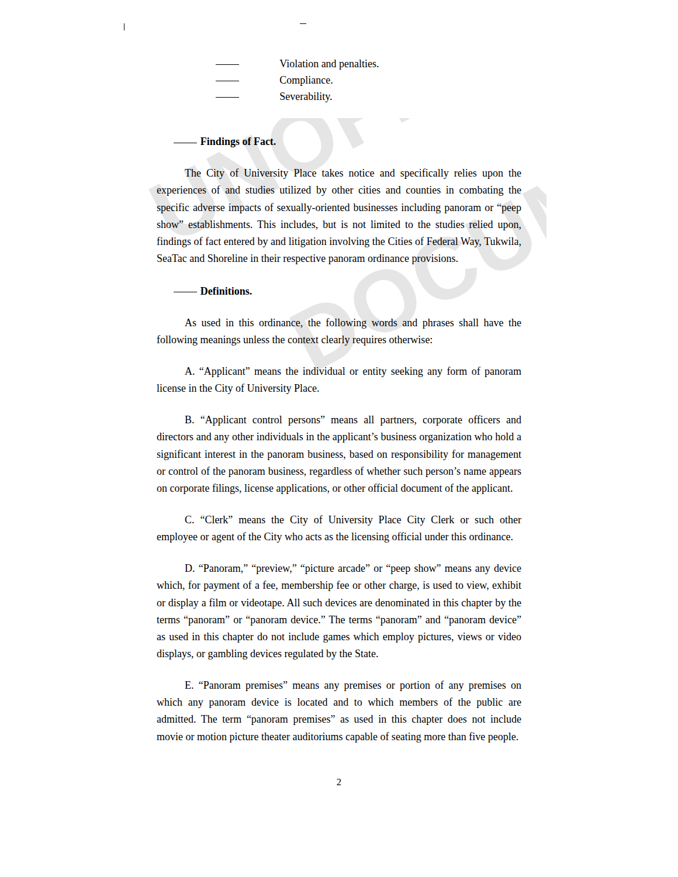UNOFFICIAL DOCUMENT
Violation and penalties.
Compliance.
Severability.
Findings of Fact.
The City of University Place takes notice and specifically relies upon the experiences of and studies utilized by other cities and counties in combating the specific adverse impacts of sexually-oriented businesses including panoram or “peep show” establishments. This includes, but is not limited to the studies relied upon, findings of fact entered by and litigation involving the Cities of Federal Way, Tukwila, SeaTac and Shoreline in their respective panoram ordinance provisions.
Definitions.
As used in this ordinance, the following words and phrases shall have the following meanings unless the context clearly requires otherwise:
A. “Applicant” means the individual or entity seeking any form of panoram license in the City of University Place.
B. “Applicant control persons” means all partners, corporate officers and directors and any other individuals in the applicant’s business organization who hold a significant interest in the panoram business, based on responsibility for management or control of the panoram business, regardless of whether such person’s name appears on corporate filings, license applications, or other official document of the applicant.
C. “Clerk” means the City of University Place City Clerk or such other employee or agent of the City who acts as the licensing official under this ordinance.
D. “Panoram,” “preview,” “picture arcade” or “peep show” means any device which, for payment of a fee, membership fee or other charge, is used to view, exhibit or display a film or videotape. All such devices are denominated in this chapter by the terms “panoram” or “panoram device.” The terms “panoram” and “panoram device” as used in this chapter do not include games which employ pictures, views or video displays, or gambling devices regulated by the State.
E. “Panoram premises” means any premises or portion of any premises on which any panoram device is located and to which members of the public are admitted. The term “panoram premises” as used in this chapter does not include movie or motion picture theater auditoriums capable of seating more than five people.
2